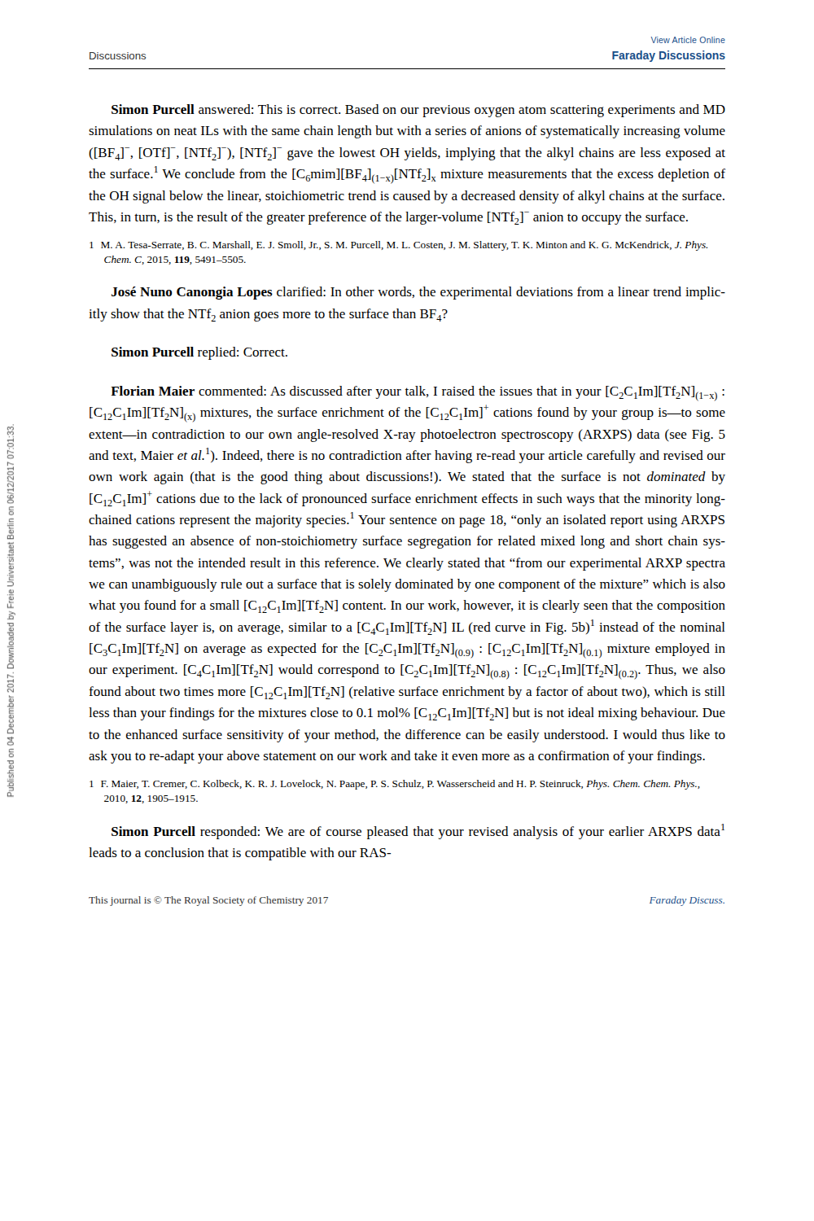Published on 04 December 2017. Downloaded by Freie Universitaet Berlin on 06/12/2017 07:01:33.
View Article Online
Discussions Faraday Discussions
Simon Purcell answered: This is correct. Based on our previous oxygen atom scattering experiments and MD simulations on neat ILs with the same chain length but with a series of anions of systematically increasing volume ([BF4]−, [OTf]−, [NTf2]−), [NTf2]− gave the lowest OH yields, implying that the alkyl chains are less exposed at the surface.1 We conclude from the [C6mim][BF4](1−x)[NTf2]x mixture measurements that the excess depletion of the OH signal below the linear, stoichiometric trend is caused by a decreased density of alkyl chains at the surface. This, in turn, is the result of the greater preference of the larger-volume [NTf2]− anion to occupy the surface.
1 M. A. Tesa-Serrate, B. C. Marshall, E. J. Smoll, Jr., S. M. Purcell, M. L. Costen, J. M. Slattery, T. K. Minton and K. G. McKendrick, J. Phys. Chem. C, 2015, 119, 5491–5505.
José Nuno Canongia Lopes clarified: In other words, the experimental deviations from a linear trend implicitly show that the NTf2 anion goes more to the surface than BF4?
Simon Purcell replied: Correct.
Florian Maier commented: As discussed after your talk, I raised the issues that in your [C2C1Im][Tf2N](1−x) : [C12C1Im][Tf2N](x) mixtures, the surface enrichment of the [C12C1Im]+ cations found by your group is—to some extent—in contradiction to our own angle-resolved X-ray photoelectron spectroscopy (ARXPS) data (see Fig. 5 and text, Maier et al.1). Indeed, there is no contradiction after having re-read your article carefully and revised our own work again (that is the good thing about discussions!). We stated that the surface is not dominated by [C12C1Im]+ cations due to the lack of pronounced surface enrichment effects in such ways that the minority long-chained cations represent the majority species.1 Your sentence on page 18, “only an isolated report using ARXPS has suggested an absence of non-stoichiometry surface segregation for related mixed long and short chain systems”, was not the intended result in this reference. We clearly stated that “from our experimental ARXP spectra we can unambiguously rule out a surface that is solely dominated by one component of the mixture” which is also what you found for a small [C12C1Im][Tf2N] content. In our work, however, it is clearly seen that the composition of the surface layer is, on average, similar to a [C4C1Im][Tf2N] IL (red curve in Fig. 5b)1 instead of the nominal [C3C1Im][Tf2N] on average as expected for the [C2C1Im][Tf2N](0.9) : [C12C1Im][Tf2N](0.1) mixture employed in our experiment. [C4C1Im][Tf2N] would correspond to [C2C1Im][Tf2N](0.8) : [C12C1Im][Tf2N](0.2). Thus, we also found about two times more [C12C1Im][Tf2N] (relative surface enrichment by a factor of about two), which is still less than your findings for the mixtures close to 0.1 mol% [C12C1Im][Tf2N] but is not ideal mixing behaviour. Due to the enhanced surface sensitivity of your method, the difference can be easily understood. I would thus like to ask you to re-adapt your above statement on our work and take it even more as a confirmation of your findings.
1 F. Maier, T. Cremer, C. Kolbeck, K. R. J. Lovelock, N. Paape, P. S. Schulz, P. Wasserscheid and H. P. Steinruck, Phys. Chem. Chem. Phys., 2010, 12, 1905–1915.
Simon Purcell responded: We are of course pleased that your revised analysis of your earlier ARXPS data1 leads to a conclusion that is compatible with our RAS-
This journal is © The Royal Society of Chemistry 2017 Faraday Discuss.